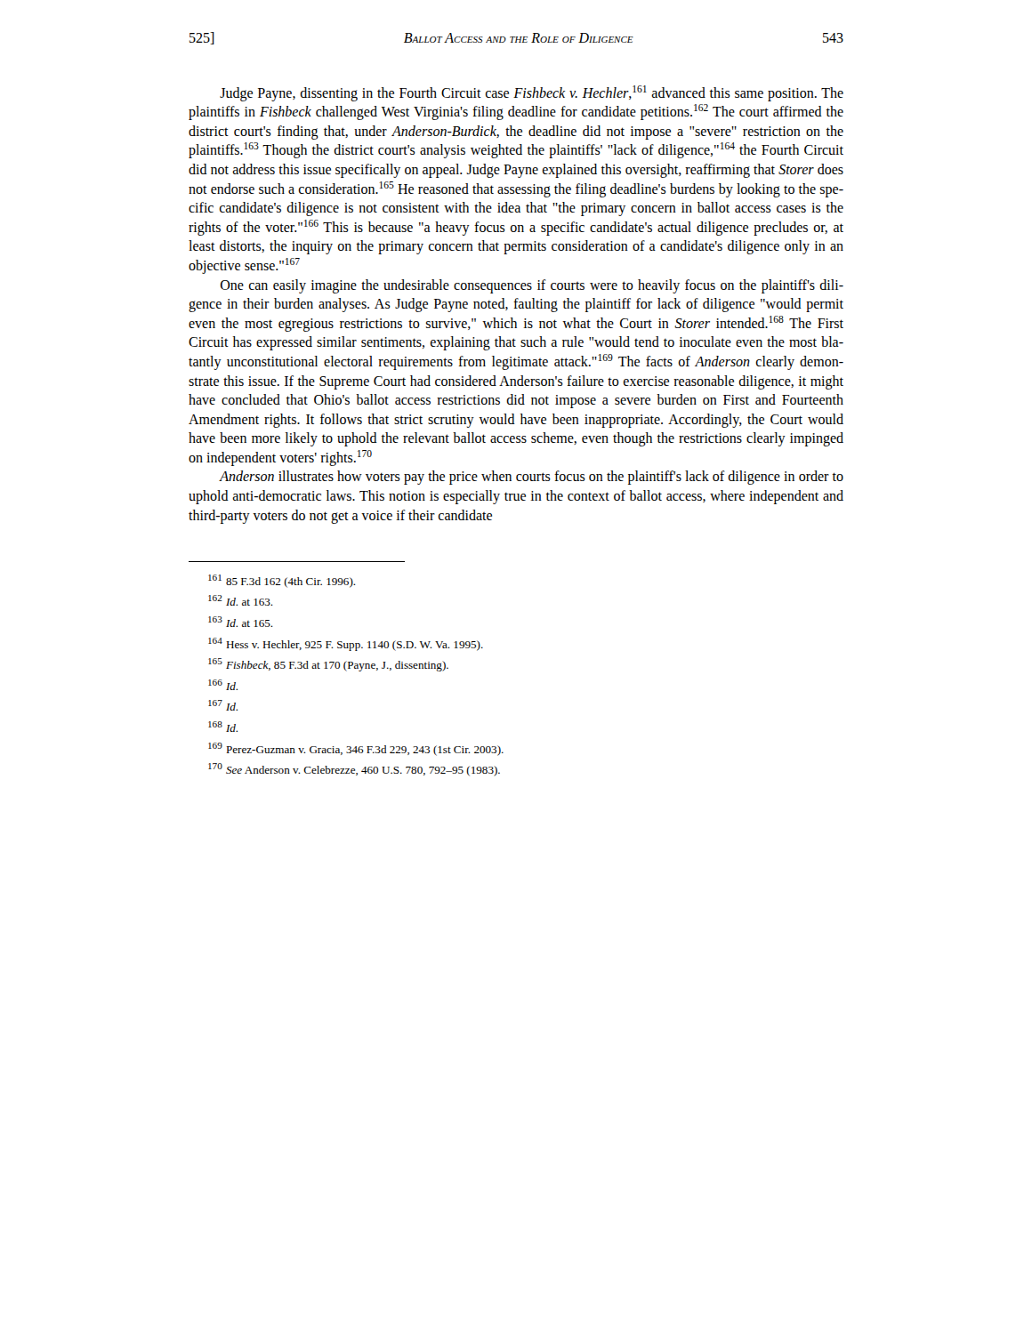525] Ballot Access and the Role of Diligence 543
Judge Payne, dissenting in the Fourth Circuit case Fishbeck v. Hechler,161 advanced this same position. The plaintiffs in Fishbeck challenged West Virginia's filing deadline for candidate petitions.162 The court affirmed the district court's finding that, under Anderson-Burdick, the deadline did not impose a "severe" restriction on the plaintiffs.163 Though the district court's analysis weighted the plaintiffs' "lack of diligence,"164 the Fourth Circuit did not address this issue specifically on appeal. Judge Payne explained this oversight, reaffirming that Storer does not endorse such a consideration.165 He reasoned that assessing the filing deadline's burdens by looking to the specific candidate's diligence is not consistent with the idea that "the primary concern in ballot access cases is the rights of the voter."166 This is because "a heavy focus on a specific candidate's actual diligence precludes or, at least distorts, the inquiry on the primary concern that permits consideration of a candidate's diligence only in an objective sense."167
One can easily imagine the undesirable consequences if courts were to heavily focus on the plaintiff's diligence in their burden analyses. As Judge Payne noted, faulting the plaintiff for lack of diligence "would permit even the most egregious restrictions to survive," which is not what the Court in Storer intended.168 The First Circuit has expressed similar sentiments, explaining that such a rule "would tend to inoculate even the most blatantly unconstitutional electoral requirements from legitimate attack."169 The facts of Anderson clearly demonstrate this issue. If the Supreme Court had considered Anderson's failure to exercise reasonable diligence, it might have concluded that Ohio's ballot access restrictions did not impose a severe burden on First and Fourteenth Amendment rights. It follows that strict scrutiny would have been inappropriate. Accordingly, the Court would have been more likely to uphold the relevant ballot access scheme, even though the restrictions clearly impinged on independent voters' rights.170
Anderson illustrates how voters pay the price when courts focus on the plaintiff's lack of diligence in order to uphold anti-democratic laws. This notion is especially true in the context of ballot access, where independent and third-party voters do not get a voice if their candidate
16185 F.3d 162 (4th Cir. 1996).
162 Id. at 163.
163 Id. at 165.
164 Hess v. Hechler, 925 F. Supp. 1140 (S.D. W. Va. 1995).
165 Fishbeck, 85 F.3d at 170 (Payne, J., dissenting).
166 Id.
167 Id.
168 Id.
169 Perez-Guzman v. Gracia, 346 F.3d 229, 243 (1st Cir. 2003).
170 See Anderson v. Celebrezze, 460 U.S. 780, 792–95 (1983).